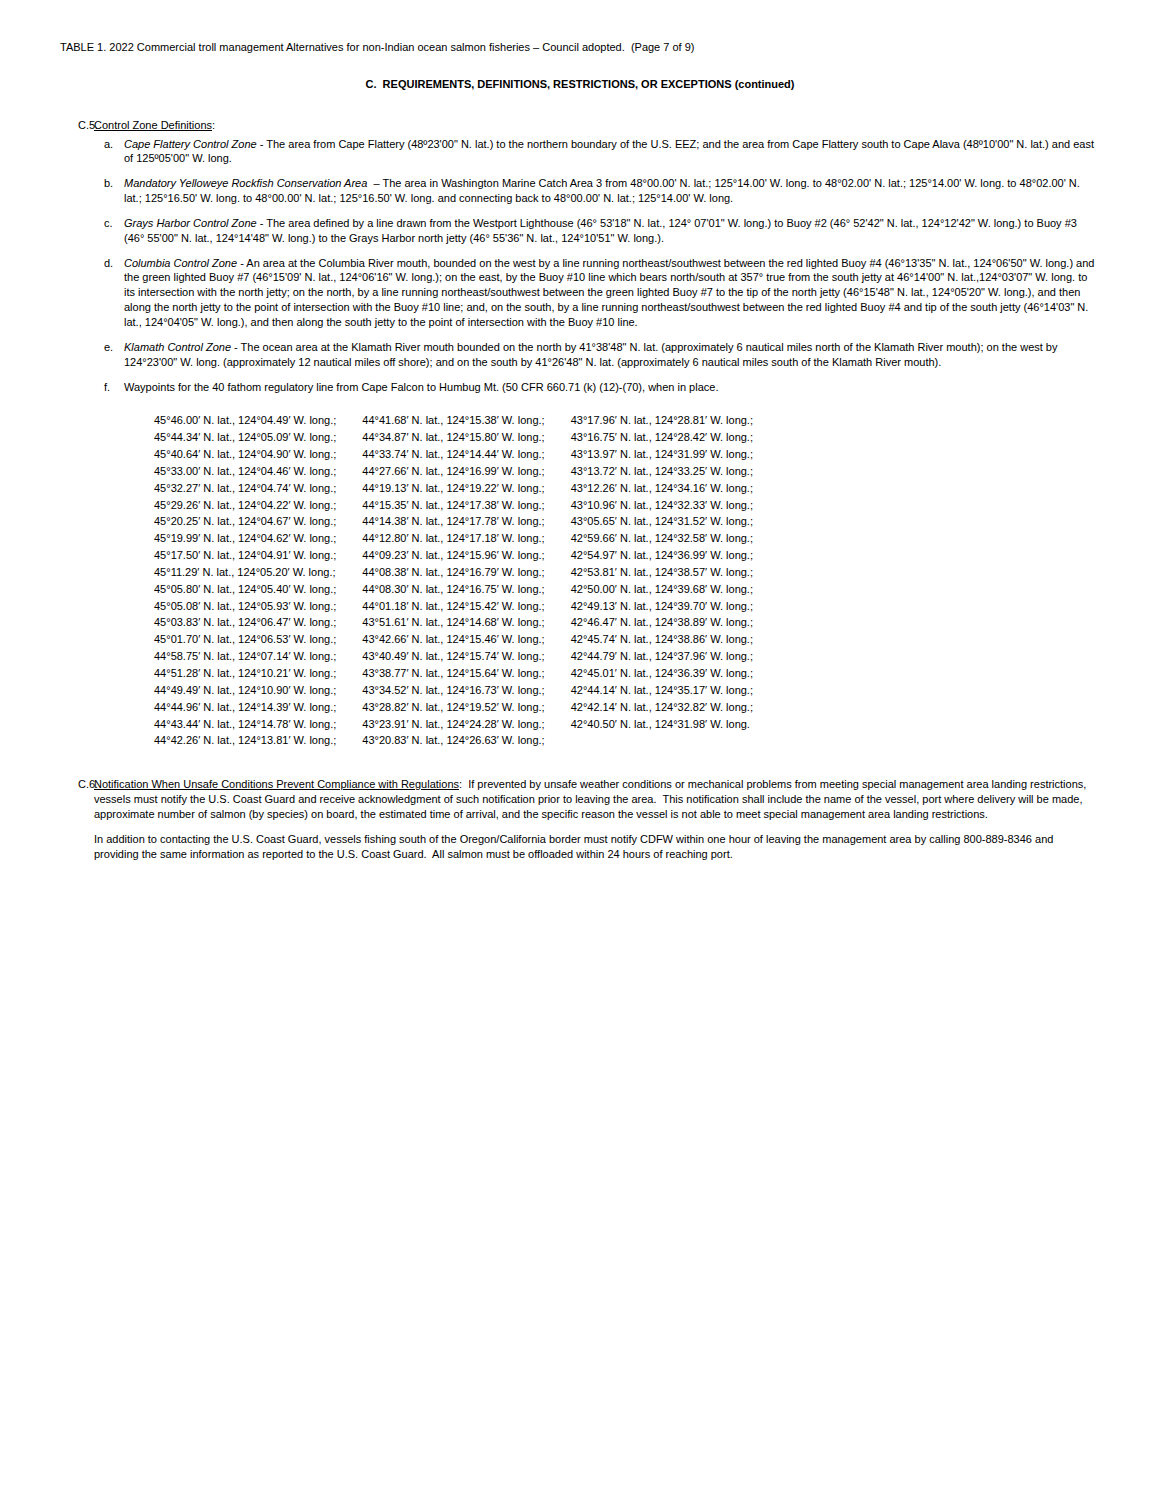TABLE 1. 2022 Commercial troll management Alternatives for non-Indian ocean salmon fisheries – Council adopted. (Page 7 of 9)
C. REQUIREMENTS, DEFINITIONS, RESTRICTIONS, OR EXCEPTIONS (continued)
C.5.
Control Zone Definitions:
a.
Cape Flattery Control Zone - The area from Cape Flattery (48º23'00" N. lat.) to the northern boundary of the U.S. EEZ; and the area from Cape Flattery south to Cape Alava (48º10'00" N. lat.) and east of 125º05'00" W. long.
b.
Mandatory Yelloweye Rockfish Conservation Area – The area in Washington Marine Catch Area 3 from 48°00.00' N. lat.; 125°14.00' W. long. to 48°02.00' N. lat.; 125°14.00' W. long. to 48°02.00' N. lat.; 125°16.50' W. long. to 48°00.00' N. lat.; 125°16.50' W. long. and connecting back to 48°00.00' N. lat.; 125°14.00' W. long.
c.
Grays Harbor Control Zone - The area defined by a line drawn from the Westport Lighthouse (46° 53'18" N. lat., 124° 07'01" W. long.) to Buoy #2 (46° 52'42" N. lat., 124°12'42" W. long.) to Buoy #3 (46° 55'00" N. lat., 124°14'48" W. long.) to the Grays Harbor north jetty (46° 55'36" N. lat., 124°10'51" W. long.).
d.
Columbia Control Zone - An area at the Columbia River mouth, bounded on the west by a line running northeast/southwest between the red lighted Buoy #4 (46°13'35" N. lat., 124°06'50" W. long.) and the green lighted Buoy #7 (46°15'09' N. lat., 124°06'16" W. long.); on the east, by the Buoy #10 line which bears north/south at 357° true from the south jetty at 46°14'00" N. lat.,124°03'07" W. long. to its intersection with the north jetty; on the north, by a line running northeast/southwest between the green lighted Buoy #7 to the tip of the north jetty (46°15'48" N. lat., 124°05'20" W. long.), and then along the north jetty to the point of intersection with the Buoy #10 line; and, on the south, by a line running northeast/southwest between the red lighted Buoy #4 and tip of the south jetty (46°14'03" N. lat., 124°04'05" W. long.), and then along the south jetty to the point of intersection with the Buoy #10 line.
e.
Klamath Control Zone - The ocean area at the Klamath River mouth bounded on the north by 41°38'48" N. lat. (approximately 6 nautical miles north of the Klamath River mouth); on the west by 124°23'00" W. long. (approximately 12 nautical miles off shore); and on the south by 41°26'48" N. lat. (approximately 6 nautical miles south of the Klamath River mouth).
f.
Waypoints for the 40 fathom regulatory line from Cape Falcon to Humbug Mt. (50 CFR 660.71 (k) (12)-(70), when in place.
| 45°46.00′ N. lat., 124°04.49′ W. long.; | 44°41.68′ N. lat., 124°15.38′ W. long.; | 43°17.96′ N. lat., 124°28.81′ W. long.; |
| 45°44.34′ N. lat., 124°05.09′ W. long.; | 44°34.87′ N. lat., 124°15.80′ W. long.; | 43°16.75′ N. lat., 124°28.42′ W. long.; |
| 45°40.64′ N. lat., 124°04.90′ W. long.; | 44°33.74′ N. lat., 124°14.44′ W. long.; | 43°13.97′ N. lat., 124°31.99′ W. long.; |
| 45°33.00′ N. lat., 124°04.46′ W. long.; | 44°27.66′ N. lat., 124°16.99′ W. long.; | 43°13.72′ N. lat., 124°33.25′ W. long.; |
| 45°32.27′ N. lat., 124°04.74′ W. long.; | 44°19.13′ N. lat., 124°19.22′ W. long.; | 43°12.26′ N. lat., 124°34.16′ W. long.; |
| 45°29.26′ N. lat., 124°04.22′ W. long.; | 44°15.35′ N. lat., 124°17.38′ W. long.; | 43°10.96′ N. lat., 124°32.33′ W. long.; |
| 45°20.25′ N. lat., 124°04.67′ W. long.; | 44°14.38′ N. lat., 124°17.78′ W. long.; | 43°05.65′ N. lat., 124°31.52′ W. long.; |
| 45°19.99′ N. lat., 124°04.62′ W. long.; | 44°12.80′ N. lat., 124°17.18′ W. long.; | 42°59.66′ N. lat., 124°32.58′ W. long.; |
| 45°17.50′ N. lat., 124°04.91′ W. long.; | 44°09.23′ N. lat., 124°15.96′ W. long.; | 42°54.97′ N. lat., 124°36.99′ W. long.; |
| 45°11.29′ N. lat., 124°05.20′ W. long.; | 44°08.38′ N. lat., 124°16.79′ W. long.; | 42°53.81′ N. lat., 124°38.57′ W. long.; |
| 45°05.80′ N. lat., 124°05.40′ W. long.; | 44°08.30′ N. lat., 124°16.75′ W. long.; | 42°50.00′ N. lat., 124°39.68′ W. long.; |
| 45°05.08′ N. lat., 124°05.93′ W. long.; | 44°01.18′ N. lat., 124°15.42′ W. long.; | 42°49.13′ N. lat., 124°39.70′ W. long.; |
| 45°03.83′ N. lat., 124°06.47′ W. long.; | 43°51.61′ N. lat., 124°14.68′ W. long.; | 42°46.47′ N. lat., 124°38.89′ W. long.; |
| 45°01.70′ N. lat., 124°06.53′ W. long.; | 43°42.66′ N. lat., 124°15.46′ W. long.; | 42°45.74′ N. lat., 124°38.86′ W. long.; |
| 44°58.75′ N. lat., 124°07.14′ W. long.; | 43°40.49′ N. lat., 124°15.74′ W. long.; | 42°44.79′ N. lat., 124°37.96′ W. long.; |
| 44°51.28′ N. lat., 124°10.21′ W. long.; | 43°38.77′ N. lat., 124°15.64′ W. long.; | 42°45.01′ N. lat., 124°36.39′ W. long.; |
| 44°49.49′ N. lat., 124°10.90′ W. long.; | 43°34.52′ N. lat., 124°16.73′ W. long.; | 42°44.14′ N. lat., 124°35.17′ W. long.; |
| 44°44.96′ N. lat., 124°14.39′ W. long.; | 43°28.82′ N. lat., 124°19.52′ W. long.; | 42°42.14′ N. lat., 124°32.82′ W. long.; |
| 44°43.44′ N. lat., 124°14.78′ W. long.; | 43°23.91′ N. lat., 124°24.28′ W. long.; | 42°40.50′ N. lat., 124°31.98′ W. long. |
| 44°42.26′ N. lat., 124°13.81′ W. long.; | 43°20.83′ N. lat., 124°26.63′ W. long.; | |
C.6.
Notification When Unsafe Conditions Prevent Compliance with Regulations: If prevented by unsafe weather conditions or mechanical problems from meeting special management area landing restrictions, vessels must notify the U.S. Coast Guard and receive acknowledgment of such notification prior to leaving the area. This notification shall include the name of the vessel, port where delivery will be made, approximate number of salmon (by species) on board, the estimated time of arrival, and the specific reason the vessel is not able to meet special management area landing restrictions.
In addition to contacting the U.S. Coast Guard, vessels fishing south of the Oregon/California border must notify CDFW within one hour of leaving the management area by calling 800-889-8346 and providing the same information as reported to the U.S. Coast Guard. All salmon must be offloaded within 24 hours of reaching port.